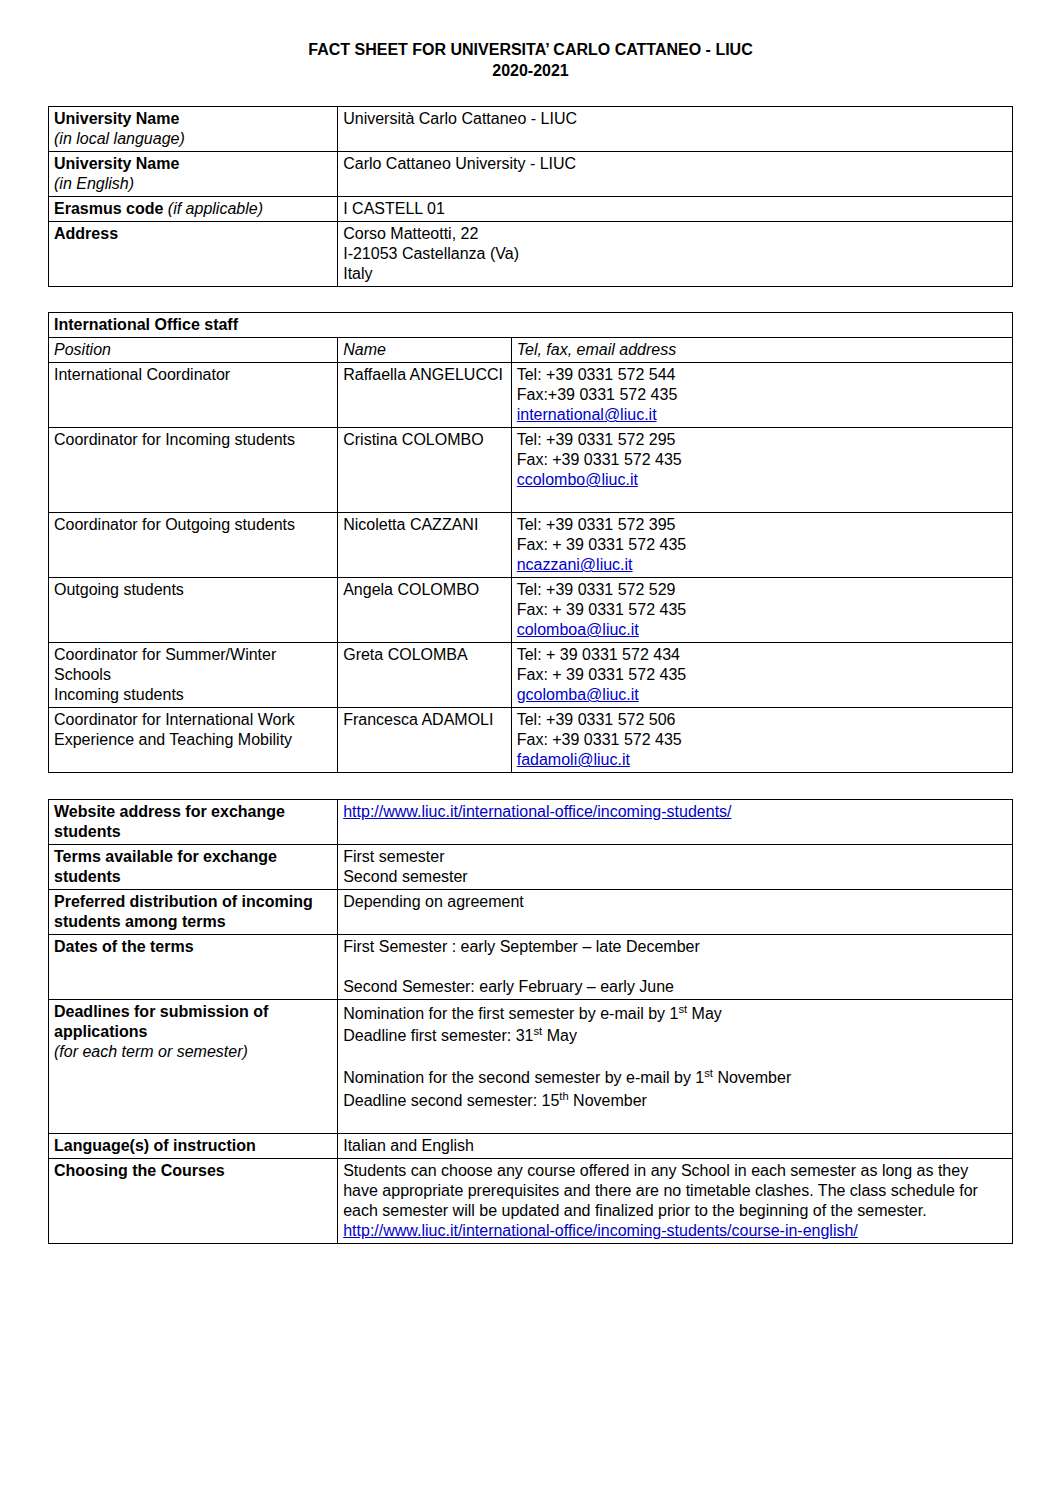FACT SHEET FOR UNIVERSITA’ CARLO CATTANEO - LIUC
2020-2021
| University Name (in local language) | Università Carlo Cattaneo - LIUC |
| University Name (in English) | Carlo Cattaneo University - LIUC |
| Erasmus code (if applicable) | I CASTELL 01 |
| Address | Corso Matteotti, 22 I-21053 Castellanza (Va) Italy |
| International Office staff |
| Position | Name | Tel, fax, email address |
| International Coordinator | Raffaella ANGELUCCI | Tel: +39 0331 572 544 Fax:+39 0331 572 435 international@liuc.it |
| Coordinator for Incoming students | Cristina COLOMBO | Tel: +39 0331 572 295 Fax: +39 0331 572 435 ccolombo@liuc.it |
| Coordinator for Outgoing students | Nicoletta CAZZANI | Tel: +39 0331 572 395 Fax: + 39 0331 572 435 ncazzani@liuc.it |
| Outgoing students | Angela COLOMBO | Tel: +39 0331 572 529 Fax: + 39 0331 572 435 colomboa@liuc.it |
| Coordinator for Summer/Winter Schools Incoming students | Greta COLOMBA | Tel: + 39 0331 572 434 Fax: + 39 0331 572 435 gcolomba@liuc.it |
| Coordinator for International Work Experience and Teaching Mobility | Francesca ADAMOLI | Tel: +39 0331 572 506 Fax: +39 0331 572 435 fadamoli@liuc.it |
| Website address for exchange students | http://www.liuc.it/international-office/incoming-students/ |
| Terms available for exchange students | First semester Second semester |
| Preferred distribution of incoming students among terms | Depending on agreement |
| Dates of the terms | First Semester : early September – late December Second Semester: early February – early June |
| Deadlines for submission of applications (for each term or semester) | Nomination for the first semester by e-mail by 1 st May Deadline first semester: 31 st May Nomination for the second semester by e-mail by 1 st November Deadline second semester: 15 th November |
| Language(s) of instruction | Italian and English |
| Choosing the Courses | Students can choose any course offered in any School in each semester as long as they have appropriate prerequisites and there are no timetable clashes. The class schedule for each semester will be updated and finalized prior to the beginning of the semester. http://www.liuc.it/international-office/incoming-students/course-in-english/ |